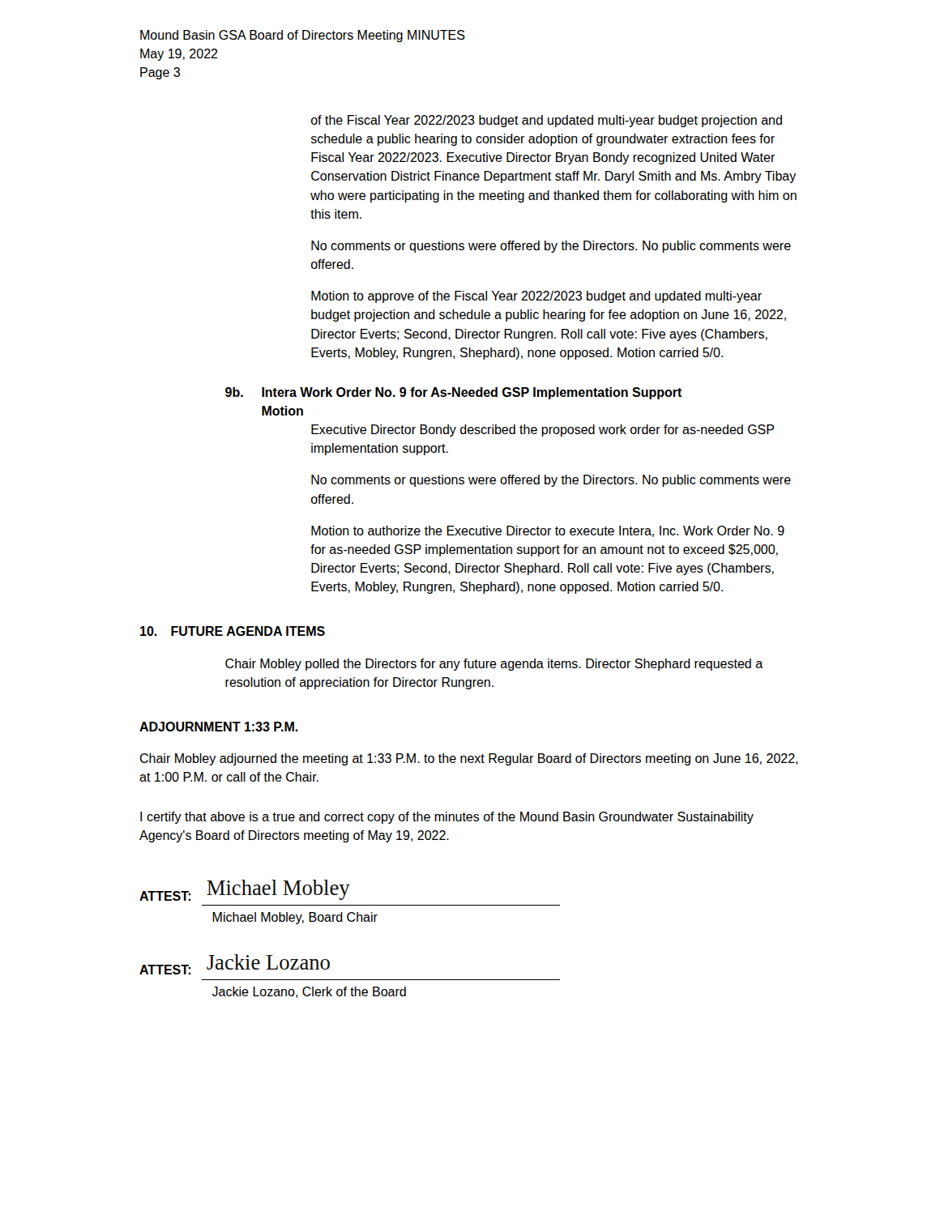Mound Basin GSA Board of Directors Meeting MINUTES
May 19, 2022
Page 3
of the Fiscal Year 2022/2023 budget and updated multi-year budget projection and schedule a public hearing to consider adoption of groundwater extraction fees for Fiscal Year 2022/2023. Executive Director Bryan Bondy recognized United Water Conservation District Finance Department staff Mr. Daryl Smith and Ms. Ambry Tibay who were participating in the meeting and thanked them for collaborating with him on this item.
No comments or questions were offered by the Directors. No public comments were offered.
Motion to approve of the Fiscal Year 2022/2023 budget and updated multi-year budget projection and schedule a public hearing for fee adoption on June 16, 2022, Director Everts; Second, Director Rungren. Roll call vote: Five ayes (Chambers, Everts, Mobley, Rungren, Shephard), none opposed. Motion carried 5/0.
9b. Intera Work Order No. 9 for As-Needed GSP Implementation Support
Motion
Executive Director Bondy described the proposed work order for as-needed GSP implementation support.
No comments or questions were offered by the Directors. No public comments were offered.
Motion to authorize the Executive Director to execute Intera, Inc. Work Order No. 9 for as-needed GSP implementation support for an amount not to exceed $25,000, Director Everts; Second, Director Shephard. Roll call vote: Five ayes (Chambers, Everts, Mobley, Rungren, Shephard), none opposed. Motion carried 5/0.
10. FUTURE AGENDA ITEMS
Chair Mobley polled the Directors for any future agenda items. Director Shephard requested a resolution of appreciation for Director Rungren.
ADJOURNMENT 1:33 P.M.
Chair Mobley adjourned the meeting at 1:33 P.M. to the next Regular Board of Directors meeting on June 16, 2022, at 1:00 P.M. or call of the Chair.
I certify that above is a true and correct copy of the minutes of the Mound Basin Groundwater Sustainability Agency's Board of Directors meeting of May 19, 2022.
ATTEST: Michael Mobley
Michael Mobley, Board Chair
ATTEST: Jackie Lozano
Jackie Lozano, Clerk of the Board